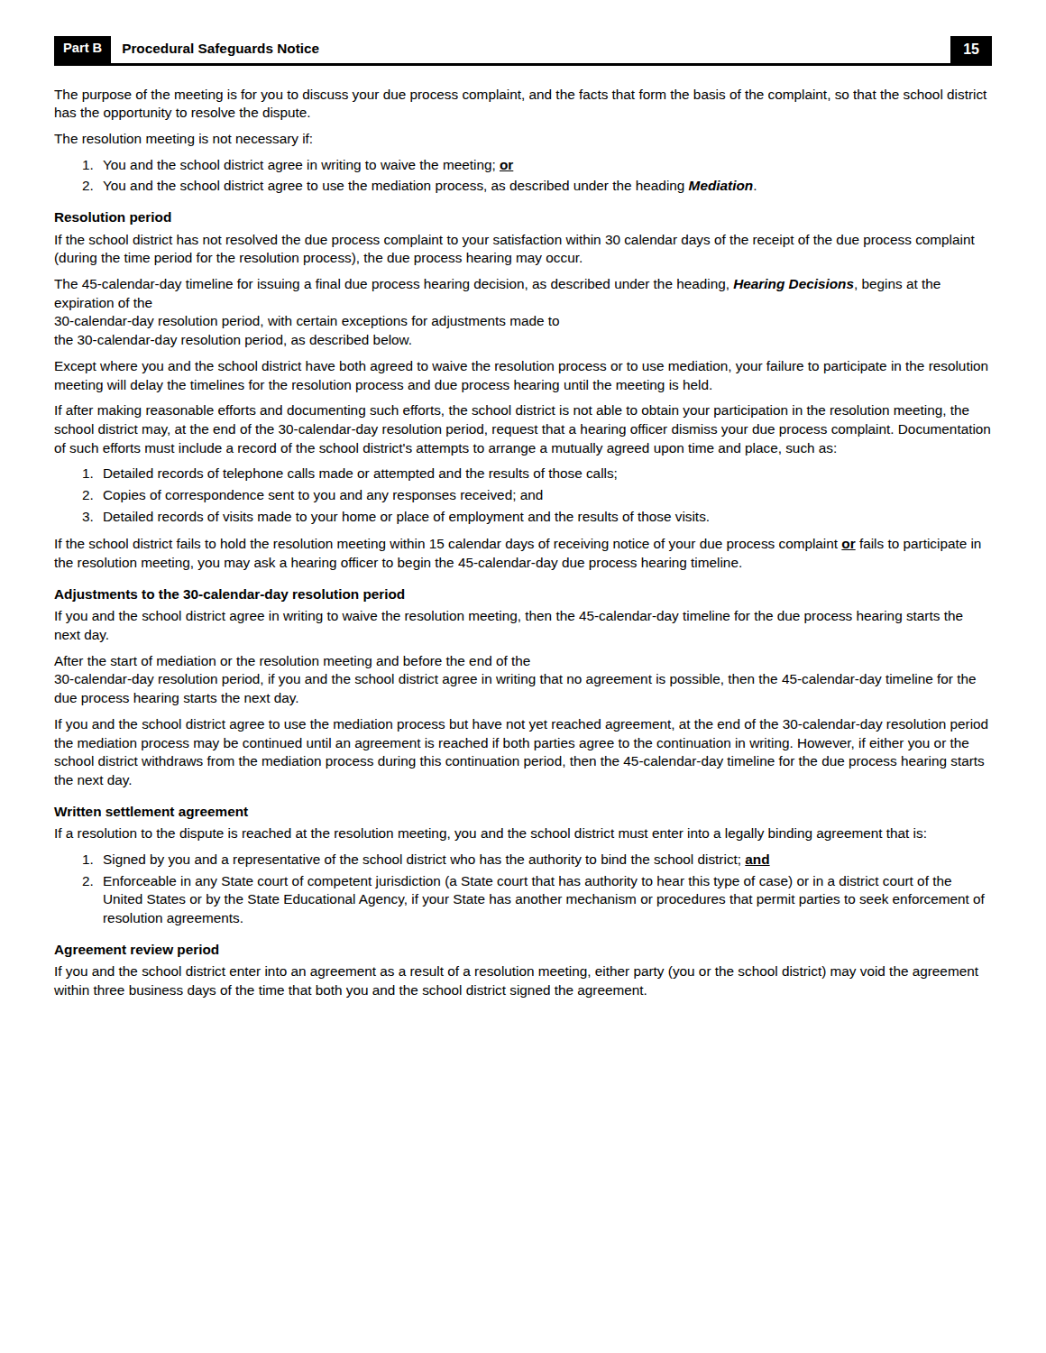Part B
Procedural Safeguards Notice
15
The purpose of the meeting is for you to discuss your due process complaint, and the facts that form the basis of the complaint, so that the school district has the opportunity to resolve the dispute.
The resolution meeting is not necessary if:
You and the school district agree in writing to waive the meeting; or
You and the school district agree to use the mediation process, as described under the heading Mediation.
Resolution period
If the school district has not resolved the due process complaint to your satisfaction within 30 calendar days of the receipt of the due process complaint (during the time period for the resolution process), the due process hearing may occur.
The 45-calendar-day timeline for issuing a final due process hearing decision, as described under the heading, Hearing Decisions, begins at the expiration of the
30-calendar-day resolution period, with certain exceptions for adjustments made to
the 30-calendar-day resolution period, as described below.
Except where you and the school district have both agreed to waive the resolution process or to use mediation, your failure to participate in the resolution meeting will delay the timelines for the resolution process and due process hearing until the meeting is held.
If after making reasonable efforts and documenting such efforts, the school district is not able to obtain your participation in the resolution meeting, the school district may, at the end of the 30-calendar-day resolution period, request that a hearing officer dismiss your due process complaint. Documentation of such efforts must include a record of the school district's attempts to arrange a mutually agreed upon time and place, such as:
Detailed records of telephone calls made or attempted and the results of those calls;
Copies of correspondence sent to you and any responses received; and
Detailed records of visits made to your home or place of employment and the results of those visits.
If the school district fails to hold the resolution meeting within 15 calendar days of receiving notice of your due process complaint or fails to participate in the resolution meeting, you may ask a hearing officer to begin the 45-calendar-day due process hearing timeline.
Adjustments to the 30-calendar-day resolution period
If you and the school district agree in writing to waive the resolution meeting, then the 45-calendar-day timeline for the due process hearing starts the next day.
After the start of mediation or the resolution meeting and before the end of the
30-calendar-day resolution period, if you and the school district agree in writing that no agreement is possible, then the 45-calendar-day timeline for the due process hearing starts the next day.
If you and the school district agree to use the mediation process but have not yet reached agreement, at the end of the 30-calendar-day resolution period the mediation process may be continued until an agreement is reached if both parties agree to the continuation in writing. However, if either you or the school district withdraws from the mediation process during this continuation period, then the 45-calendar-day timeline for the due process hearing starts the next day.
Written settlement agreement
If a resolution to the dispute is reached at the resolution meeting, you and the school district must enter into a legally binding agreement that is:
Signed by you and a representative of the school district who has the authority to bind the school district; and
Enforceable in any State court of competent jurisdiction (a State court that has authority to hear this type of case) or in a district court of the United States or by the State Educational Agency, if your State has another mechanism or procedures that permit parties to seek enforcement of resolution agreements.
Agreement review period
If you and the school district enter into an agreement as a result of a resolution meeting, either party (you or the school district) may void the agreement within three business days of the time that both you and the school district signed the agreement.